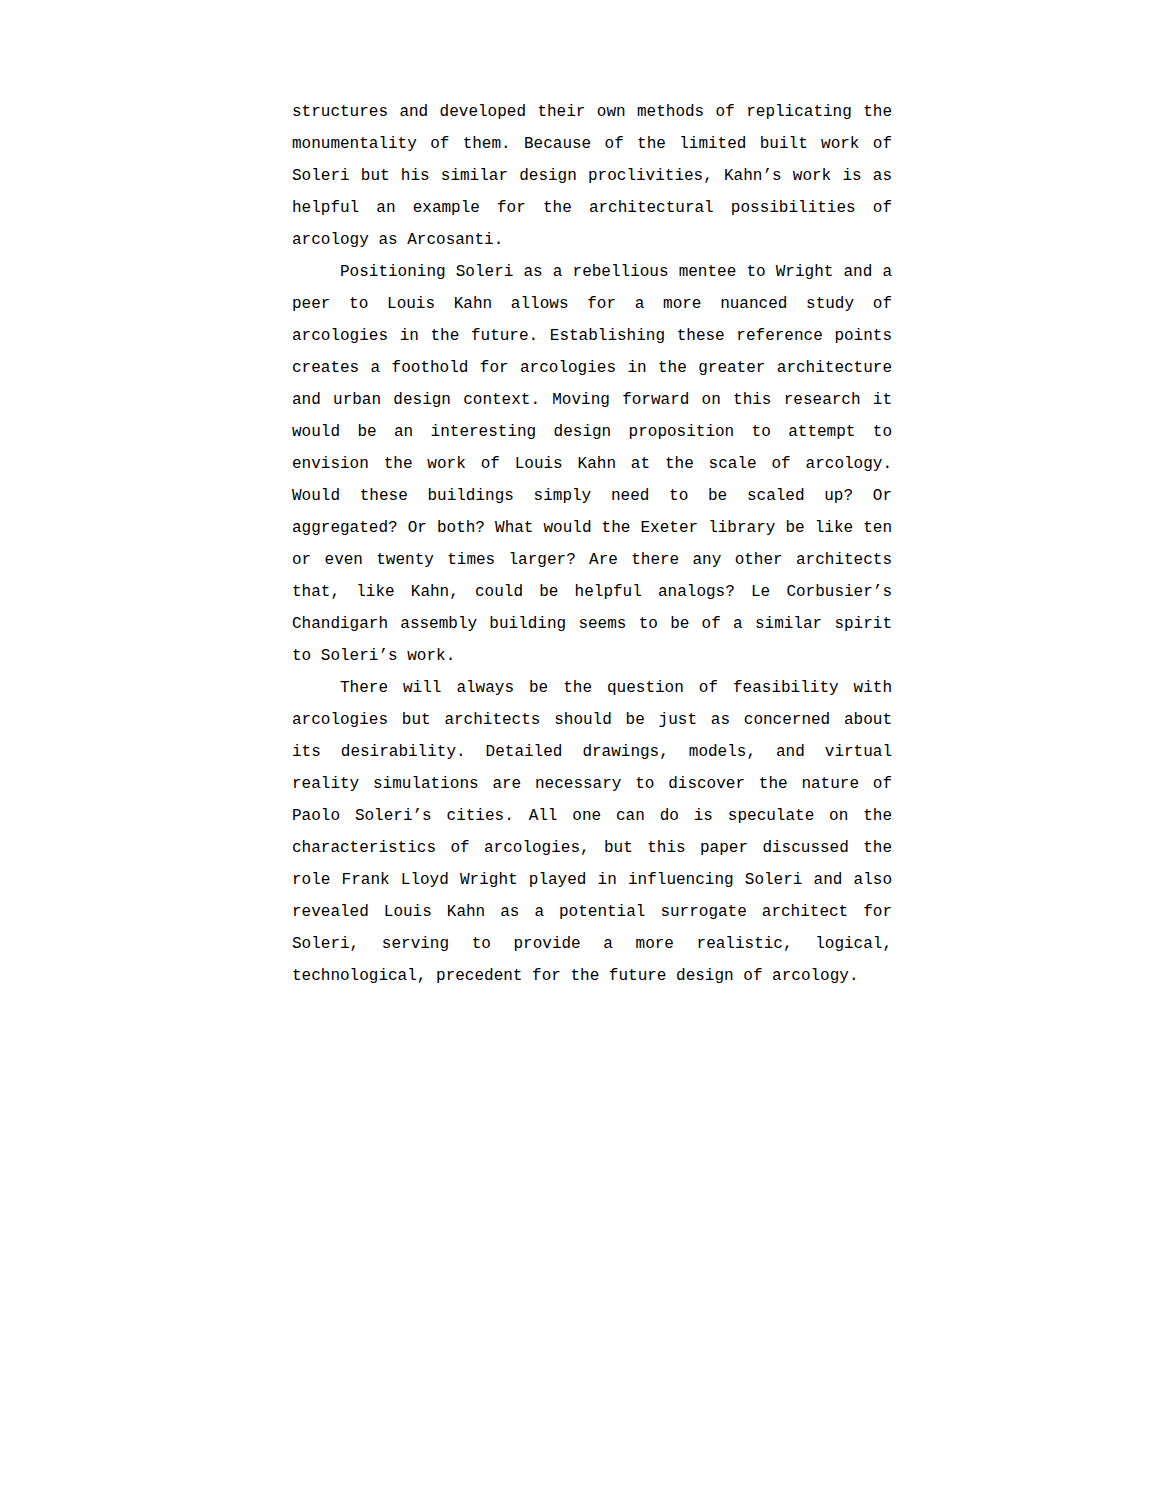structures and developed their own methods of replicating the monumentality of them. Because of the limited built work of Soleri but his similar design proclivities, Kahn’s work is as helpful an example for the architectural possibilities of arcology as Arcosanti.
Positioning Soleri as a rebellious mentee to Wright and a peer to Louis Kahn allows for a more nuanced study of arcologies in the future. Establishing these reference points creates a foothold for arcologies in the greater architecture and urban design context. Moving forward on this research it would be an interesting design proposition to attempt to envision the work of Louis Kahn at the scale of arcology. Would these buildings simply need to be scaled up? Or aggregated? Or both? What would the Exeter library be like ten or even twenty times larger? Are there any other architects that, like Kahn, could be helpful analogs? Le Corbusier’s Chandigarh assembly building seems to be of a similar spirit to Soleri’s work.
There will always be the question of feasibility with arcologies but architects should be just as concerned about its desirability. Detailed drawings, models, and virtual reality simulations are necessary to discover the nature of Paolo Soleri’s cities. All one can do is speculate on the characteristics of arcologies, but this paper discussed the role Frank Lloyd Wright played in influencing Soleri and also revealed Louis Kahn as a potential surrogate architect for Soleri, serving to provide a more realistic, logical, technological, precedent for the future design of arcology.